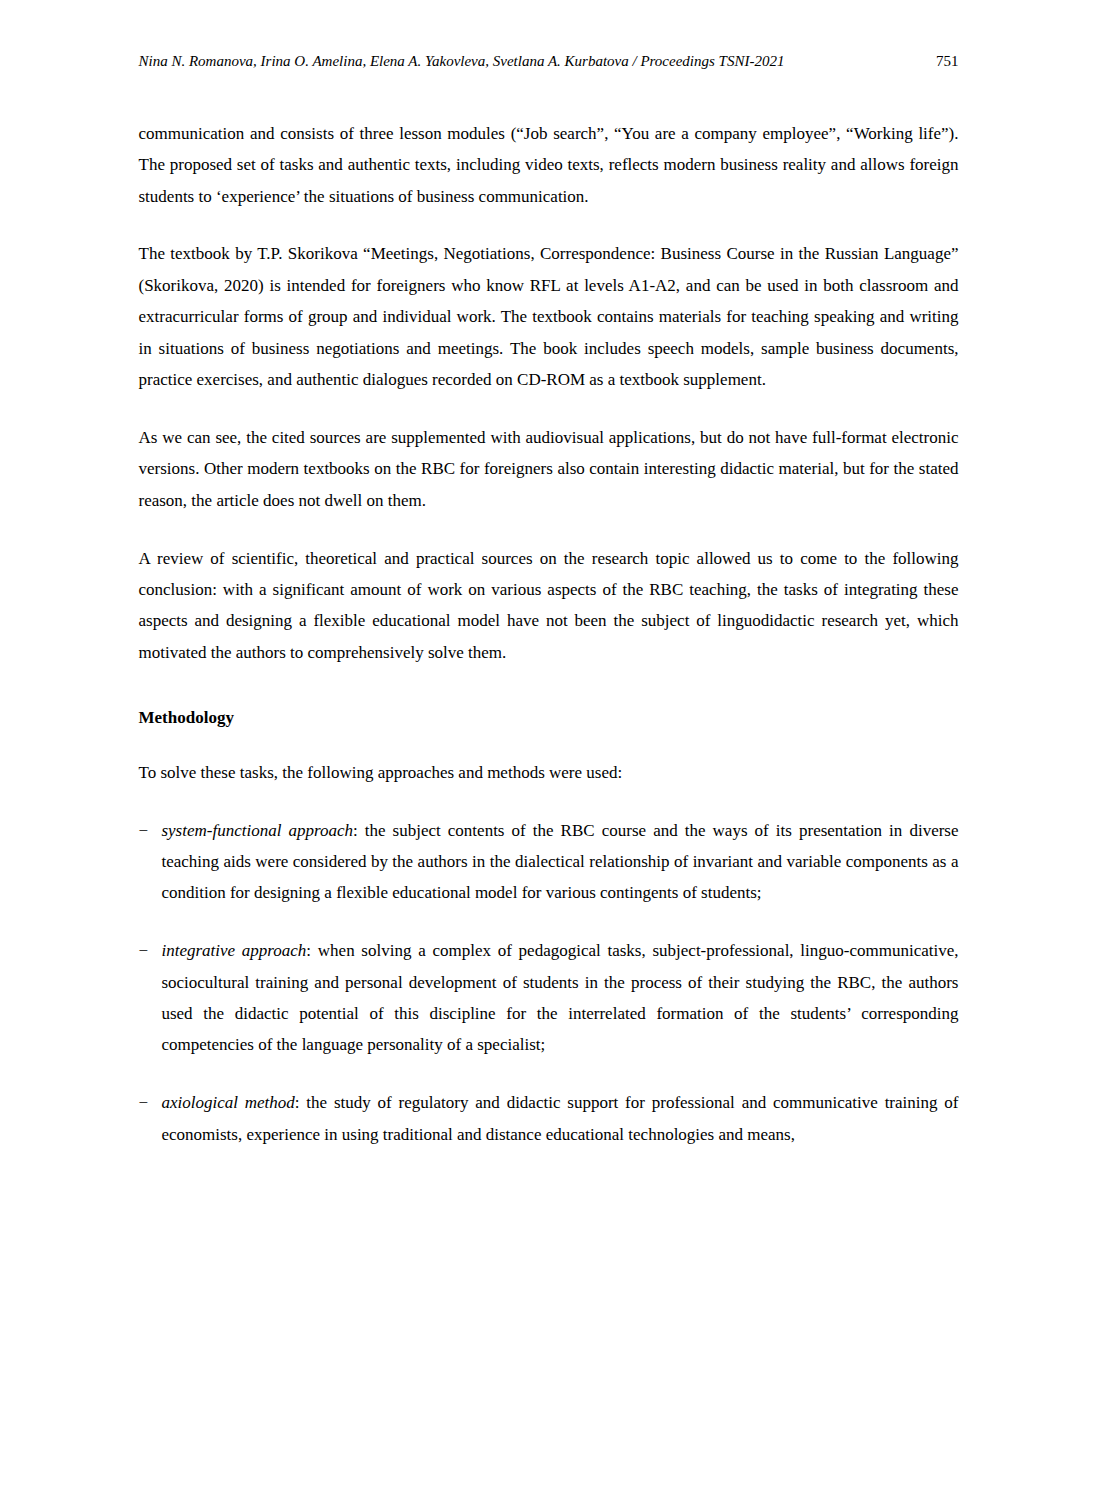Nina N. Romanova, Irina O. Amelina, Elena A. Yakovleva, Svetlana A. Kurbatova / Proceedings TSNI-2021
751
communication and consists of three lesson modules (“Job search”, “You are a company employee”, “Working life”). The proposed set of tasks and authentic texts, including video texts, reflects modern business reality and allows foreign students to ‘experience’ the situations of business communication.
The textbook by T.P. Skorikova “Meetings, Negotiations, Correspondence: Business Course in the Russian Language” (Skorikova, 2020) is intended for foreigners who know RFL at levels A1-A2, and can be used in both classroom and extracurricular forms of group and individual work. The textbook contains materials for teaching speaking and writing in situations of business negotiations and meetings. The book includes speech models, sample business documents, practice exercises, and authentic dialogues recorded on CD-ROM as a textbook supplement.
As we can see, the cited sources are supplemented with audiovisual applications, but do not have full-format electronic versions. Other modern textbooks on the RBC for foreigners also contain interesting didactic material, but for the stated reason, the article does not dwell on them.
A review of scientific, theoretical and practical sources on the research topic allowed us to come to the following conclusion: with a significant amount of work on various aspects of the RBC teaching, the tasks of integrating these aspects and designing a flexible educational model have not been the subject of linguodidactic research yet, which motivated the authors to comprehensively solve them.
Methodology
To solve these tasks, the following approaches and methods were used:
system-functional approach: the subject contents of the RBC course and the ways of its presentation in diverse teaching aids were considered by the authors in the dialectical relationship of invariant and variable components as a condition for designing a flexible educational model for various contingents of students;
integrative approach: when solving a complex of pedagogical tasks, subject-professional, linguo-communicative, sociocultural training and personal development of students in the process of their studying the RBC, the authors used the didactic potential of this discipline for the interrelated formation of the students’ corresponding competencies of the language personality of a specialist;
axiological method: the study of regulatory and didactic support for professional and communicative training of economists, experience in using traditional and distance educational technologies and means,